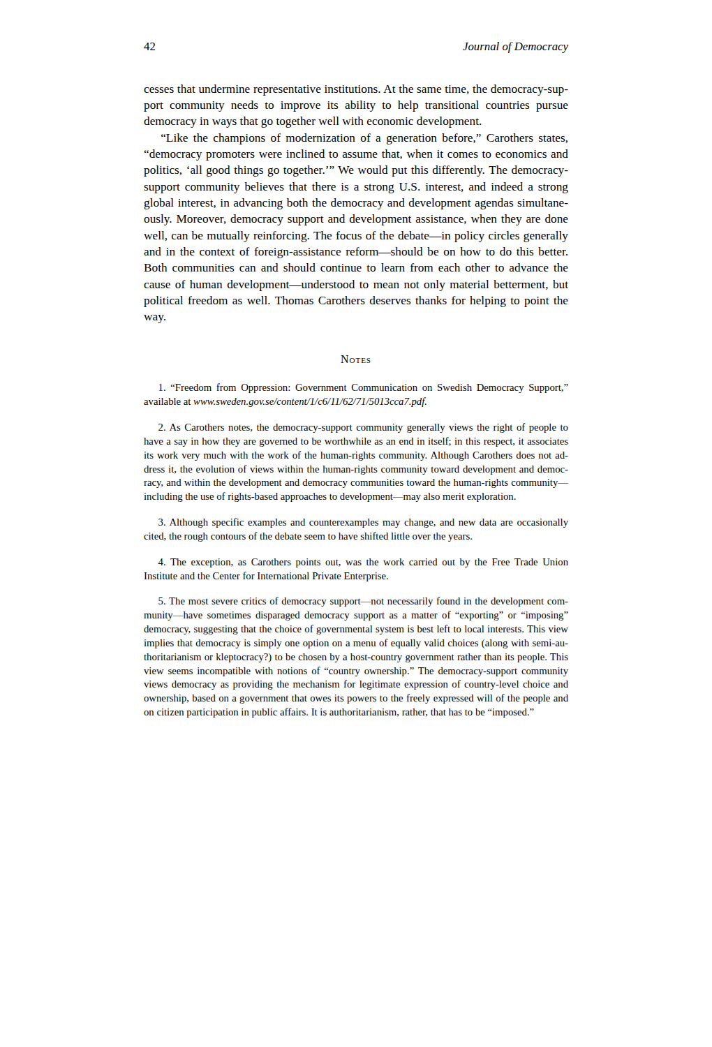42 Journal of Democracy
cesses that undermine representative institutions. At the same time, the democracy-support community needs to improve its ability to help transitional countries pursue democracy in ways that go together well with economic development.
“Like the champions of modernization of a generation before,” Carothers states, “democracy promoters were inclined to assume that, when it comes to economics and politics, ‘all good things go together.’” We would put this differently. The democracy-support community believes that there is a strong U.S. interest, and indeed a strong global interest, in advancing both the democracy and development agendas simultaneously. Moreover, democracy support and development assistance, when they are done well, can be mutually reinforcing. The focus of the debate—in policy circles generally and in the context of foreign-assistance reform—should be on how to do this better. Both communities can and should continue to learn from each other to advance the cause of human development—understood to mean not only material betterment, but political freedom as well. Thomas Carothers deserves thanks for helping to point the way.
Notes
“Freedom from Oppression: Government Communication on Swedish Democracy Support,” available at www.sweden.gov.se/content/1/c6/11/62/71/5013cca7.pdf.
As Carothers notes, the democracy-support community generally views the right of people to have a say in how they are governed to be worthwhile as an end in itself; in this respect, it associates its work very much with the work of the human-rights community. Although Carothers does not address it, the evolution of views within the human-rights community toward development and democracy, and within the development and democracy communities toward the human-rights community—including the use of rights-based approaches to development—may also merit exploration.
Although specific examples and counterexamples may change, and new data are occasionally cited, the rough contours of the debate seem to have shifted little over the years.
The exception, as Carothers points out, was the work carried out by the Free Trade Union Institute and the Center for International Private Enterprise.
The most severe critics of democracy support—not necessarily found in the development community—have sometimes disparaged democracy support as a matter of “exporting” or “imposing” democracy, suggesting that the choice of governmental system is best left to local interests. This view implies that democracy is simply one option on a menu of equally valid choices (along with semi-authoritarianism or kleptocracy?) to be chosen by a host-country government rather than its people. This view seems incompatible with notions of “country ownership.” The democracy-support community views democracy as providing the mechanism for legitimate expression of country-level choice and ownership, based on a government that owes its powers to the freely expressed will of the people and on citizen participation in public affairs. It is authoritarianism, rather, that has to be “imposed.”